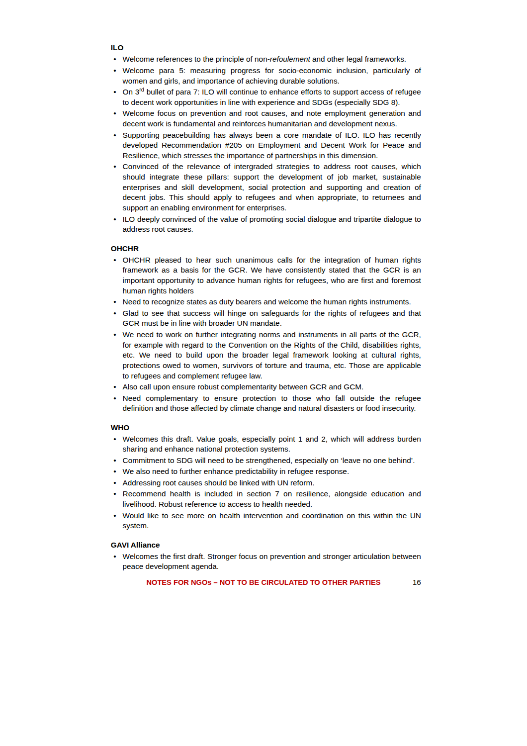ILO
Welcome references to the principle of non-refoulement and other legal frameworks.
Welcome para 5: measuring progress for socio-economic inclusion, particularly of women and girls, and importance of achieving durable solutions.
On 3rd bullet of para 7: ILO will continue to enhance efforts to support access of refugee to decent work opportunities in line with experience and SDGs (especially SDG 8).
Welcome focus on prevention and root causes, and note employment generation and decent work is fundamental and reinforces humanitarian and development nexus.
Supporting peacebuilding has always been a core mandate of ILO. ILO has recently developed Recommendation #205 on Employment and Decent Work for Peace and Resilience, which stresses the importance of partnerships in this dimension.
Convinced of the relevance of intergraded strategies to address root causes, which should integrate these pillars: support the development of job market, sustainable enterprises and skill development, social protection and supporting and creation of decent jobs. This should apply to refugees and when appropriate, to returnees and support an enabling environment for enterprises.
ILO deeply convinced of the value of promoting social dialogue and tripartite dialogue to address root causes.
OHCHR
OHCHR pleased to hear such unanimous calls for the integration of human rights framework as a basis for the GCR. We have consistently stated that the GCR is an important opportunity to advance human rights for refugees, who are first and foremost human rights holders
Need to recognize states as duty bearers and welcome the human rights instruments.
Glad to see that success will hinge on safeguards for the rights of refugees and that GCR must be in line with broader UN mandate.
We need to work on further integrating norms and instruments in all parts of the GCR, for example with regard to the Convention on the Rights of the Child, disabilities rights, etc. We need to build upon the broader legal framework looking at cultural rights, protections owed to women, survivors of torture and trauma, etc. Those are applicable to refugees and complement refugee law.
Also call upon ensure robust complementarity between GCR and GCM.
Need complementary to ensure protection to those who fall outside the refugee definition and those affected by climate change and natural disasters or food insecurity.
WHO
Welcomes this draft. Value goals, especially point 1 and 2, which will address burden sharing and enhance national protection systems.
Commitment to SDG will need to be strengthened, especially on ‘leave no one behind’.
We also need to further enhance predictability in refugee response.
Addressing root causes should be linked with UN reform.
Recommend health is included in section 7 on resilience, alongside education and livelihood. Robust reference to access to health needed.
Would like to see more on health intervention and coordination on this within the UN system.
GAVI Alliance
Welcomes the first draft. Stronger focus on prevention and stronger articulation between peace development agenda.
NOTES FOR NGOs – NOT TO BE CIRCULATED TO OTHER PARTIES
16